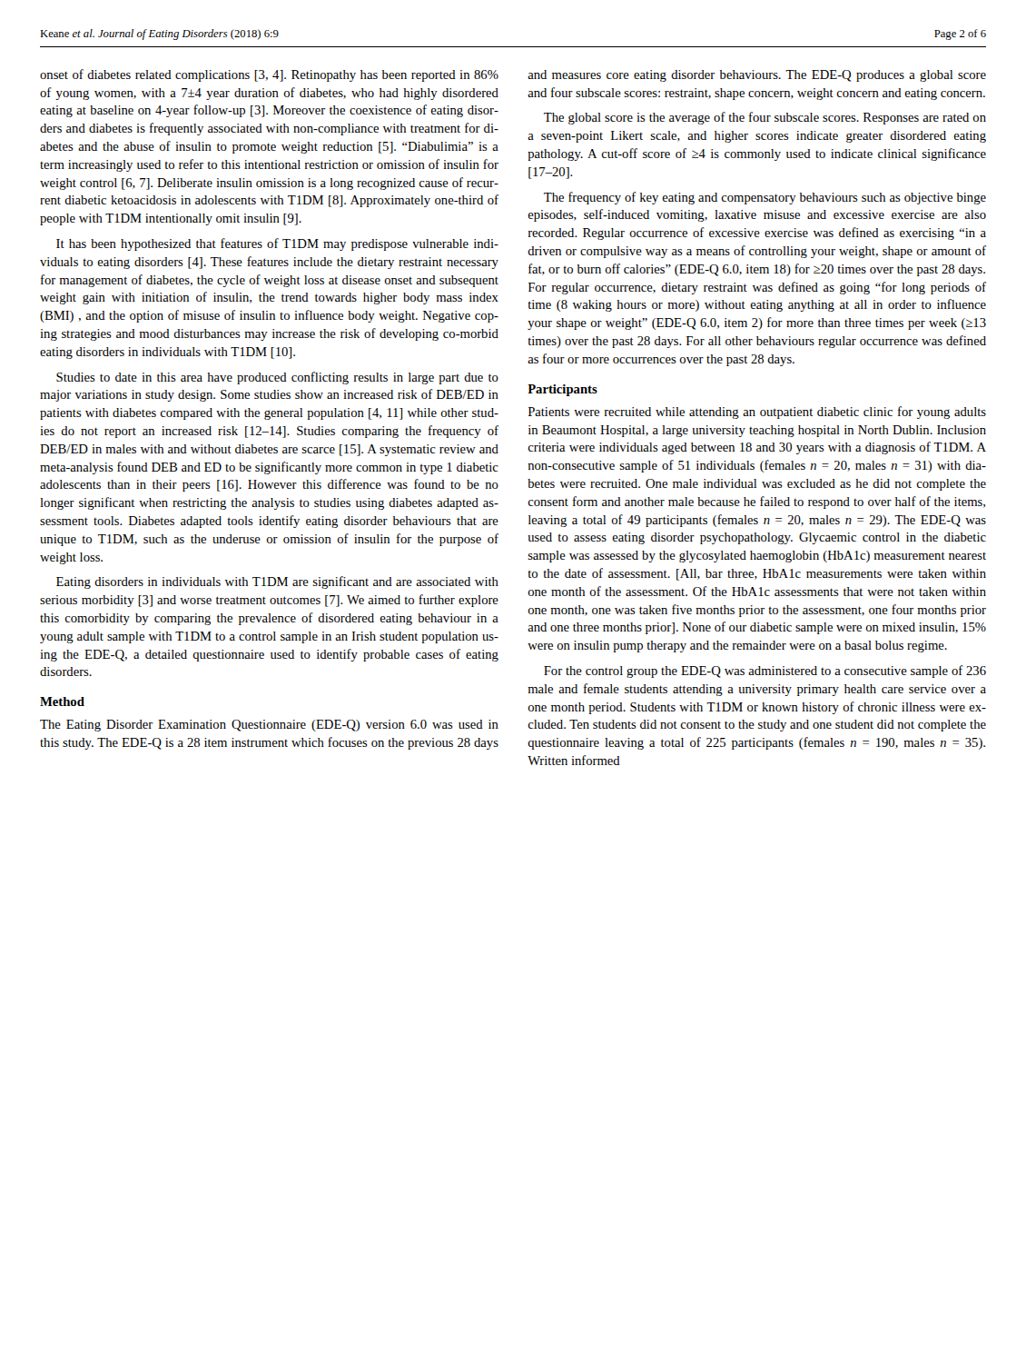Keane et al. Journal of Eating Disorders (2018) 6:9 Page 2 of 6
onset of diabetes related complications [3, 4]. Retinopathy has been reported in 86% of young women, with a 7±4 year duration of diabetes, who had highly disordered eating at baseline on 4-year follow-up [3]. Moreover the coexistence of eating disorders and diabetes is frequently associated with non-compliance with treatment for diabetes and the abuse of insulin to promote weight reduction [5]. “Diabulimia” is a term increasingly used to refer to this intentional restriction or omission of insulin for weight control [6, 7]. Deliberate insulin omission is a long recognized cause of recurrent diabetic ketoacidosis in adolescents with T1DM [8]. Approximately one-third of people with T1DM intentionally omit insulin [9].
It has been hypothesized that features of T1DM may predispose vulnerable individuals to eating disorders [4]. These features include the dietary restraint necessary for management of diabetes, the cycle of weight loss at disease onset and subsequent weight gain with initiation of insulin, the trend towards higher body mass index (BMI) , and the option of misuse of insulin to influence body weight. Negative coping strategies and mood disturbances may increase the risk of developing co-morbid eating disorders in individuals with T1DM [10].
Studies to date in this area have produced conflicting results in large part due to major variations in study design. Some studies show an increased risk of DEB/ED in patients with diabetes compared with the general population [4, 11] while other studies do not report an increased risk [12–14]. Studies comparing the frequency of DEB/ED in males with and without diabetes are scarce [15]. A systematic review and meta-analysis found DEB and ED to be significantly more common in type 1 diabetic adolescents than in their peers [16]. However this difference was found to be no longer significant when restricting the analysis to studies using diabetes adapted assessment tools. Diabetes adapted tools identify eating disorder behaviours that are unique to T1DM, such as the underuse or omission of insulin for the purpose of weight loss.
Eating disorders in individuals with T1DM are significant and are associated with serious morbidity [3] and worse treatment outcomes [7]. We aimed to further explore this comorbidity by comparing the prevalence of disordered eating behaviour in a young adult sample with T1DM to a control sample in an Irish student population using the EDE-Q, a detailed questionnaire used to identify probable cases of eating disorders.
Method
The Eating Disorder Examination Questionnaire (EDE-Q) version 6.0 was used in this study. The EDE-Q is a 28 item instrument which focuses on the previous 28 days and measures core eating disorder behaviours. The EDE-Q produces a global score and four subscale scores: restraint, shape concern, weight concern and eating concern.
The global score is the average of the four subscale scores. Responses are rated on a seven-point Likert scale, and higher scores indicate greater disordered eating pathology. A cut-off score of ≥4 is commonly used to indicate clinical significance [17–20].
The frequency of key eating and compensatory behaviours such as objective binge episodes, self-induced vomiting, laxative misuse and excessive exercise are also recorded. Regular occurrence of excessive exercise was defined as exercising “in a driven or compulsive way as a means of controlling your weight, shape or amount of fat, or to burn off calories” (EDE-Q 6.0, item 18) for ≥20 times over the past 28 days. For regular occurrence, dietary restraint was defined as going “for long periods of time (8 waking hours or more) without eating anything at all in order to influence your shape or weight” (EDE-Q 6.0, item 2) for more than three times per week (≥13 times) over the past 28 days. For all other behaviours regular occurrence was defined as four or more occurrences over the past 28 days.
Participants
Patients were recruited while attending an outpatient diabetic clinic for young adults in Beaumont Hospital, a large university teaching hospital in North Dublin. Inclusion criteria were individuals aged between 18 and 30 years with a diagnosis of T1DM. A non-consecutive sample of 51 individuals (females n = 20, males n = 31) with diabetes were recruited. One male individual was excluded as he did not complete the consent form and another male because he failed to respond to over half of the items, leaving a total of 49 participants (females n = 20, males n = 29). The EDE-Q was used to assess eating disorder psychopathology. Glycaemic control in the diabetic sample was assessed by the glycosylated haemoglobin (HbA1c) measurement nearest to the date of assessment. [All, bar three, HbA1c measurements were taken within one month of the assessment. Of the HbA1c assessments that were not taken within one month, one was taken five months prior to the assessment, one four months prior and one three months prior]. None of our diabetic sample were on mixed insulin, 15% were on insulin pump therapy and the remainder were on a basal bolus regime.
For the control group the EDE-Q was administered to a consecutive sample of 236 male and female students attending a university primary health care service over a one month period. Students with T1DM or known history of chronic illness were excluded. Ten students did not consent to the study and one student did not complete the questionnaire leaving a total of 225 participants (females n = 190, males n = 35). Written informed